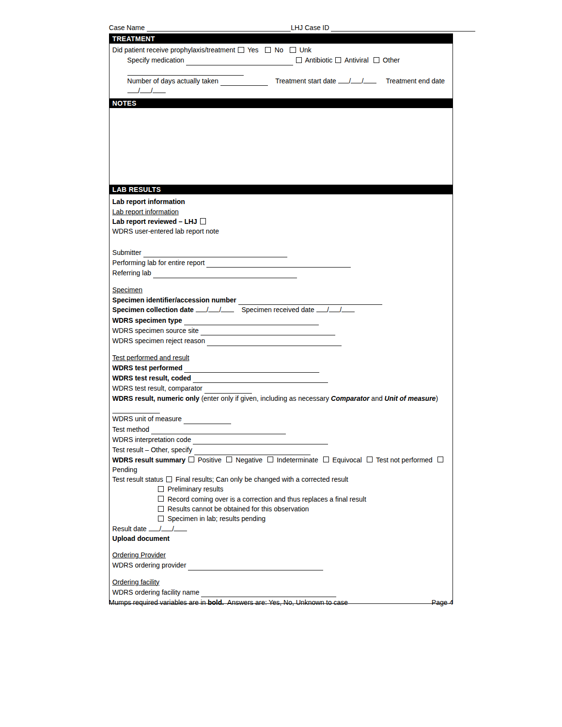Case Name
LHJ Case ID
TREATMENT
Did patient receive prophylaxis/treatment Yes No Unk
Specify medication Antibiotic Antiviral Other
Number of days actually taken Treatment start date / / Treatment end date / /
NOTES
LAB RESULTS
Lab report information
Lab report information
Lab report reviewed – LHJ
WDRS user-entered lab report note
Submitter
Performing lab for entire report
Referring lab
Specimen
Specimen identifier/accession number
Specimen collection date / / Specimen received date / /
WDRS specimen type
WDRS specimen source site
WDRS specimen reject reason
Test performed and result
WDRS test performed
WDRS test result, coded
WDRS test result, comparator
WDRS result, numeric only (enter only if given, including as necessary Comparator and Unit of measure)
WDRS unit of measure
Test method
WDRS interpretation code
Test result – Other, specify
WDRS result summary Positive Negative Indeterminate Equivocal Test not performed Pending
Test result status Final results; Can only be changed with a corrected result
Preliminary results
Record coming over is a correction and thus replaces a final result
Results cannot be obtained for this observation
Specimen in lab; results pending
Result date / /
Upload document
Ordering Provider
WDRS ordering provider
Ordering facility
WDRS ordering facility name
Mumps required variables are in bold. Answers are: Yes, No, Unknown to case
Page 4